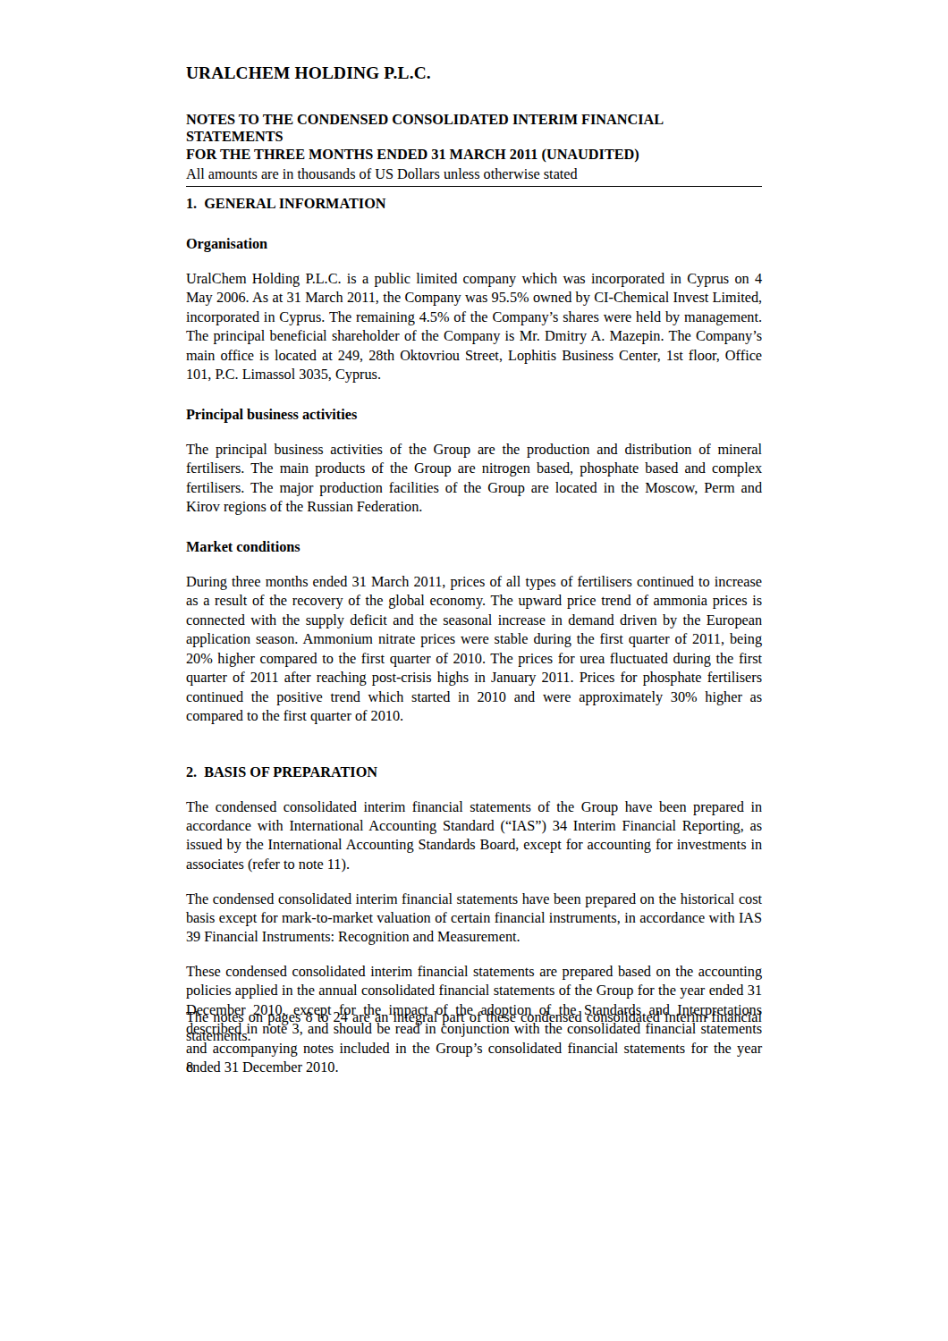URALCHEM HOLDING P.L.C.
NOTES TO THE CONDENSED CONSOLIDATED INTERIM FINANCIAL STATEMENTS
FOR THE THREE MONTHS ENDED 31 MARCH 2011 (UNAUDITED)
All amounts are in thousands of US Dollars unless otherwise stated
1. GENERAL INFORMATION
Organisation
UralChem Holding P.L.C. is a public limited company which was incorporated in Cyprus on 4 May 2006. As at 31 March 2011, the Company was 95.5% owned by CI-Chemical Invest Limited, incorporated in Cyprus. The remaining 4.5% of the Company’s shares were held by management. The principal beneficial shareholder of the Company is Mr. Dmitry A. Mazepin. The Company’s main office is located at 249, 28th Oktovriou Street, Lophitis Business Center, 1st floor, Office 101, P.C. Limassol 3035, Cyprus.
Principal business activities
The principal business activities of the Group are the production and distribution of mineral fertilisers. The main products of the Group are nitrogen based, phosphate based and complex fertilisers. The major production facilities of the Group are located in the Moscow, Perm and Kirov regions of the Russian Federation.
Market conditions
During three months ended 31 March 2011, prices of all types of fertilisers continued to increase as a result of the recovery of the global economy. The upward price trend of ammonia prices is connected with the supply deficit and the seasonal increase in demand driven by the European application season. Ammonium nitrate prices were stable during the first quarter of 2011, being 20% higher compared to the first quarter of 2010. The prices for urea fluctuated during the first quarter of 2011 after reaching post-crisis highs in January 2011. Prices for phosphate fertilisers continued the positive trend which started in 2010 and were approximately 30% higher as compared to the first quarter of 2010.
2. BASIS OF PREPARATION
The condensed consolidated interim financial statements of the Group have been prepared in accordance with International Accounting Standard (“IAS”) 34 Interim Financial Reporting, as issued by the International Accounting Standards Board, except for accounting for investments in associates (refer to note 11).
The condensed consolidated interim financial statements have been prepared on the historical cost basis except for mark-to-market valuation of certain financial instruments, in accordance with IAS 39 Financial Instruments: Recognition and Measurement.
These condensed consolidated interim financial statements are prepared based on the accounting policies applied in the annual consolidated financial statements of the Group for the year ended 31 December 2010, except for the impact of the adoption of the Standards and Interpretations described in note 3, and should be read in conjunction with the consolidated financial statements and accompanying notes included in the Group’s consolidated financial statements for the year ended 31 December 2010.
The notes on pages 8 to 24 are an integral part of these condensed consolidated interim financial statements.
8